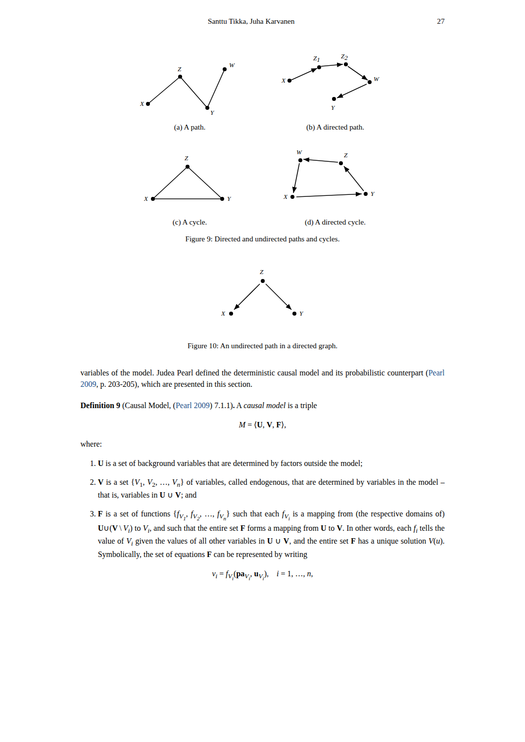Santtu Tikka, Juha Karvanen 27
X Z Y W
(a) A path.
X Z1 Z2 W Y
(b) A directed path.
X Z Y
(c) A cycle.
W X Y Z
(d) A directed cycle.
Figure 9: Directed and undirected paths and cycles.
Z X Y
Figure 10: An undirected path in a directed graph.
variables of the model. Judea Pearl defined the deterministic causal model and its probabilistic counterpart (Pearl 2009, p. 203-205), which are presented in this section.
Definition 9 (Causal Model, (Pearl 2009) 7.1.1). A causal model is a triple
M = ⟨U, V, F⟩,
where:
U is a set of background variables that are determined by factors outside the model;
V is a set {V1, V2, …, Vn} of variables, called endogenous, that are determined by variables in the model – that is, variables in U ∪ V; and
F is a set of functions {fV1, fV2, …, fVn} such that each fVi is a mapping from (the respective domains of) U∪(V \ Vi) to Vi, and such that the entire set F forms a mapping from U to V. In other words, each fi tells the value of Vi given the values of all other variables in U ∪ V, and the entire set F has a unique solution V(u). Symbolically, the set of equations F can be represented by writing
vi = fVi(paVi, uVi), i = 1, …, n,